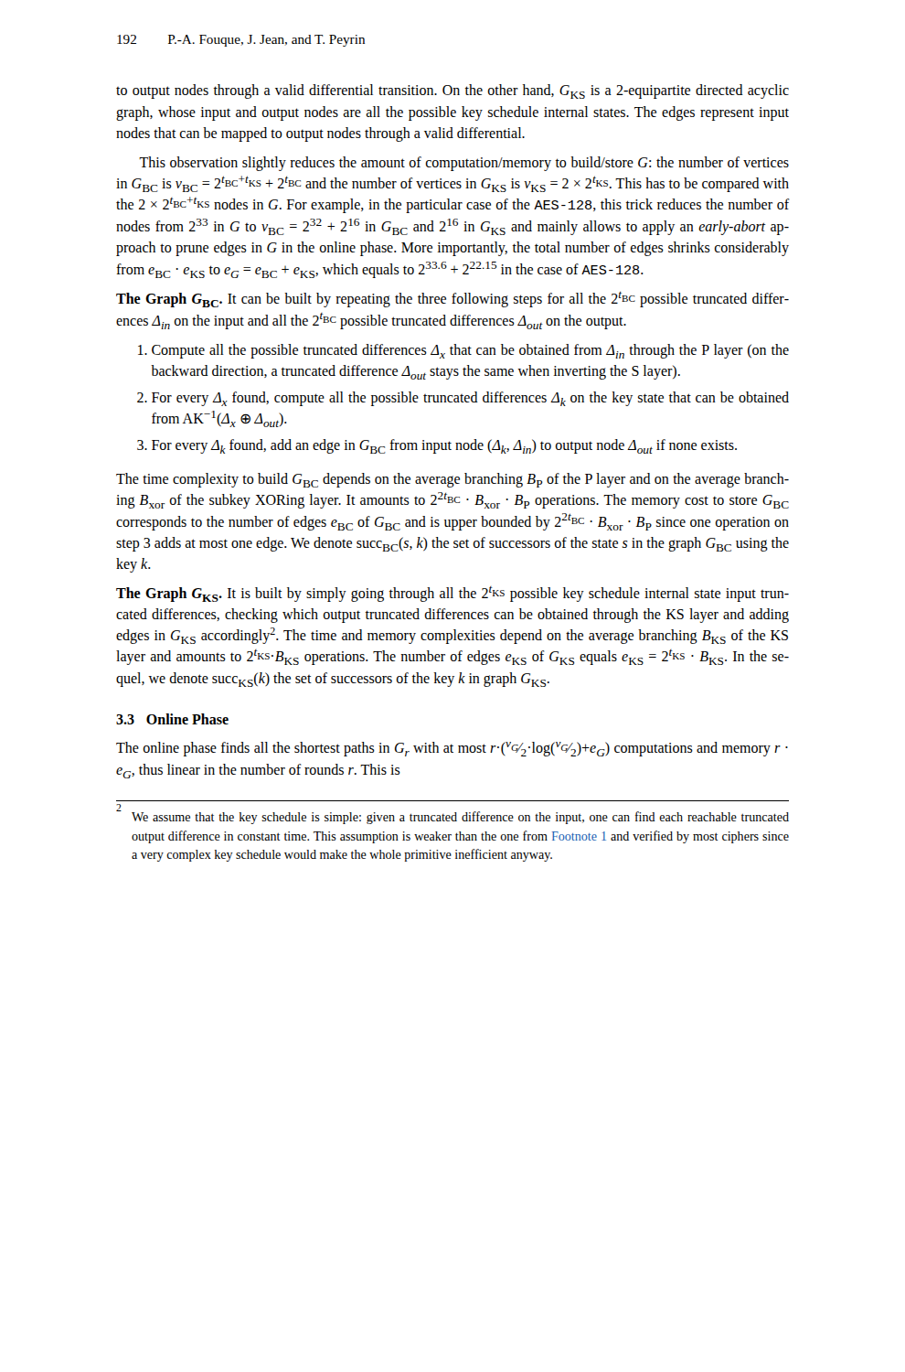192 P.-A. Fouque, J. Jean, and T. Peyrin
to output nodes through a valid differential transition. On the other hand, GKS is a 2-equipartite directed acyclic graph, whose input and output nodes are all the possible key schedule internal states. The edges represent input nodes that can be mapped to output nodes through a valid differential.
This observation slightly reduces the amount of computation/memory to build/store G: the number of vertices in GBC is vBC = 2tBC+tKS + 2tBC and the number of vertices in GKS is vKS = 2 × 2tKS. This has to be compared with the 2 × 2tBC+tKS nodes in G. For example, in the particular case of the AES-128, this trick reduces the number of nodes from 233 in G to vBC = 232 + 216 in GBC and 216 in GKS and mainly allows to apply an early-abort approach to prune edges in G in the online phase. More importantly, the total number of edges shrinks considerably from eBC · eKS to eG = eBC + eKS, which equals to 233.6 + 222.15 in the case of AES-128.
The Graph GBC. It can be built by repeating the three following steps for all the 2tBC possible truncated differences Δin on the input and all the 2tBC possible truncated differences Δout on the output.
Compute all the possible truncated differences Δx that can be obtained from Δin through the P layer (on the backward direction, a truncated difference Δout stays the same when inverting the S layer).
For every Δx found, compute all the possible truncated differences Δk on the key state that can be obtained from AK−1(Δx ⊕ Δout).
For every Δk found, add an edge in GBC from input node (Δk, Δin) to output node Δout if none exists.
The time complexity to build GBC depends on the average branching BP of the P layer and on the average branching Bxor of the subkey XORing layer. It amounts to 22tBC · Bxor · BP operations. The memory cost to store GBC corresponds to the number of edges eBC of GBC and is upper bounded by 22tBC · Bxor · BP since one operation on step 3 adds at most one edge. We denote succBC(s, k) the set of successors of the state s in the graph GBC using the key k.
The Graph GKS. It is built by simply going through all the 2tKS possible key schedule internal state input truncated differences, checking which output truncated differences can be obtained through the KS layer and adding edges in GKS accordingly2. The time and memory complexities depend on the average branching BKS of the KS layer and amounts to 2tKS·BKS operations. The number of edges eKS of GKS equals eKS = 2tKS · BKS. In the sequel, we denote succKS(k) the set of successors of the key k in graph GKS.
3.3 Online Phase
The online phase finds all the shortest paths in Gr with at most r·(vG⁄2·log(vG⁄2)+eG) computations and memory r · eG, thus linear in the number of rounds r. This is
2 We assume that the key schedule is simple: given a truncated difference on the input, one can find each reachable truncated output difference in constant time. This assumption is weaker than the one from Footnote 1 and verified by most ciphers since a very complex key schedule would make the whole primitive inefficient anyway.